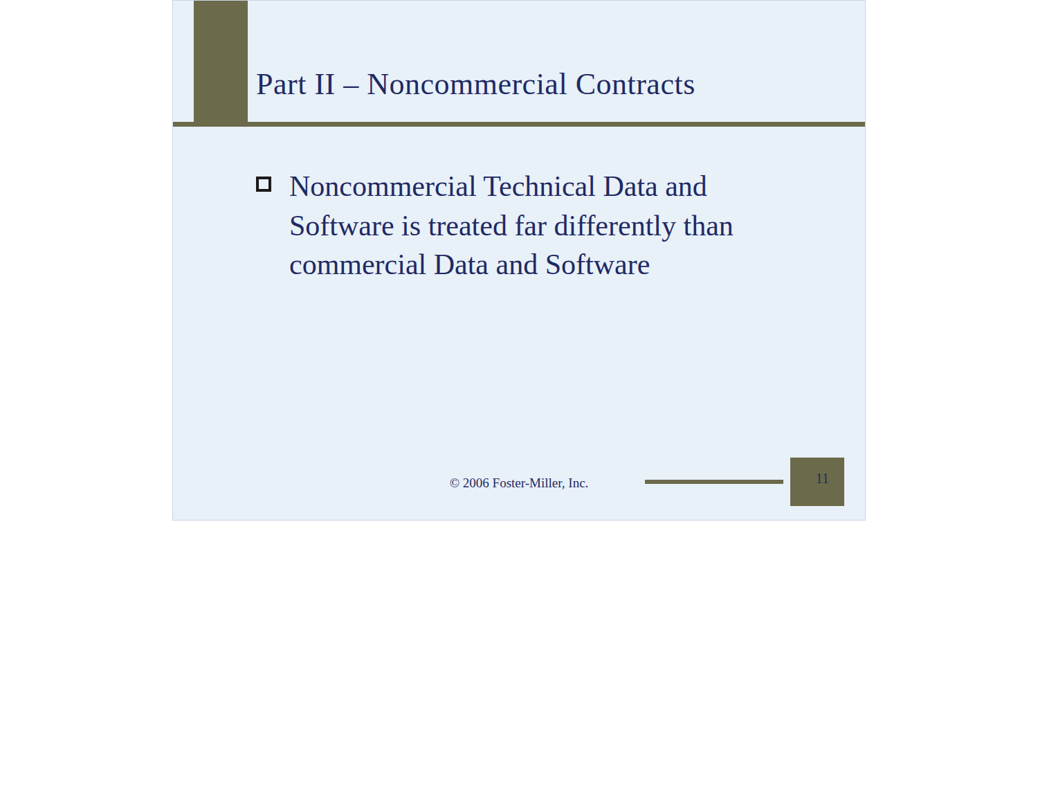Part II – Noncommercial Contracts
Noncommercial Technical Data and Software is treated far differently than commercial Data and Software
© 2006 Foster-Miller, Inc.
11